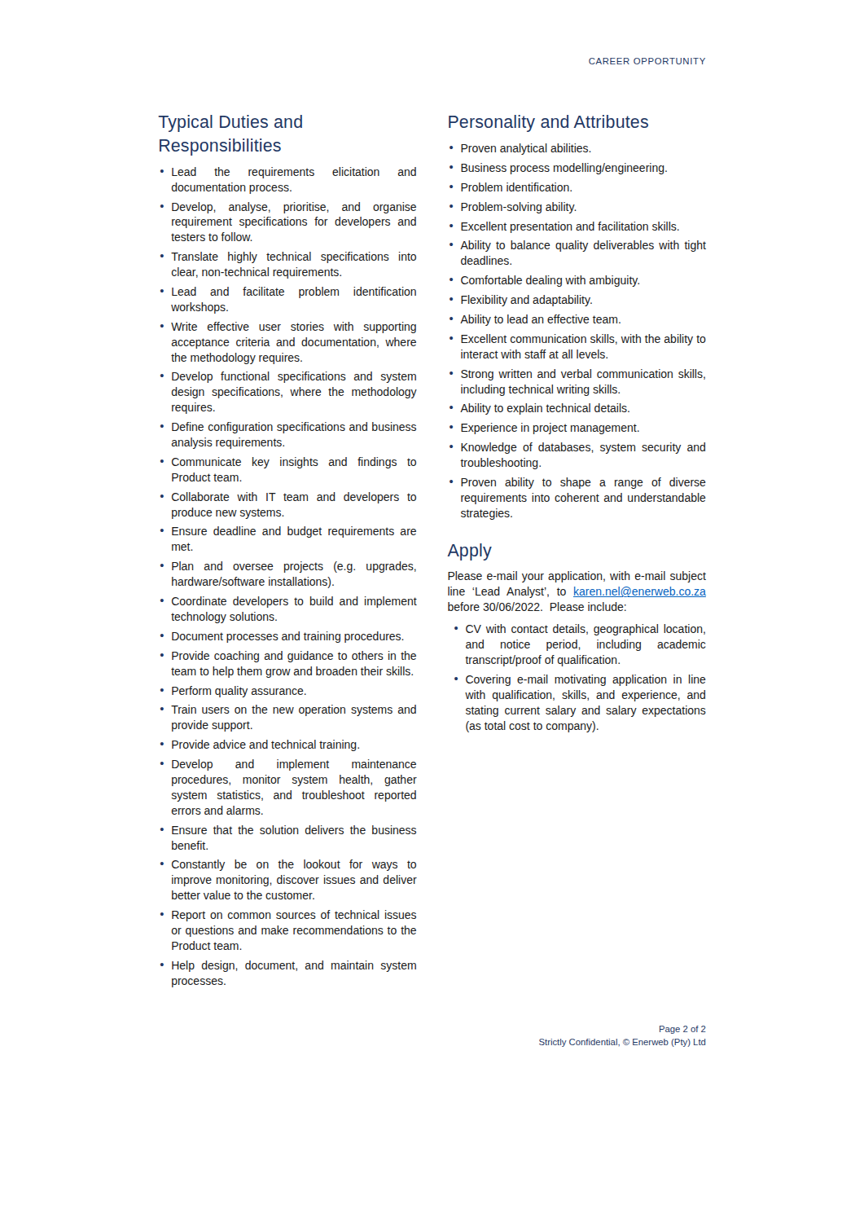CAREER OPPORTUNITY
Typical Duties and Responsibilities
Lead the requirements elicitation and documentation process.
Develop, analyse, prioritise, and organise requirement specifications for developers and testers to follow.
Translate highly technical specifications into clear, non-technical requirements.
Lead and facilitate problem identification workshops.
Write effective user stories with supporting acceptance criteria and documentation, where the methodology requires.
Develop functional specifications and system design specifications, where the methodology requires.
Define configuration specifications and business analysis requirements.
Communicate key insights and findings to Product team.
Collaborate with IT team and developers to produce new systems.
Ensure deadline and budget requirements are met.
Plan and oversee projects (e.g. upgrades, hardware/software installations).
Coordinate developers to build and implement technology solutions.
Document processes and training procedures.
Provide coaching and guidance to others in the team to help them grow and broaden their skills.
Perform quality assurance.
Train users on the new operation systems and provide support.
Provide advice and technical training.
Develop and implement maintenance procedures, monitor system health, gather system statistics, and troubleshoot reported errors and alarms.
Ensure that the solution delivers the business benefit.
Constantly be on the lookout for ways to improve monitoring, discover issues and deliver better value to the customer.
Report on common sources of technical issues or questions and make recommendations to the Product team.
Help design, document, and maintain system processes.
Personality and Attributes
Proven analytical abilities.
Business process modelling/engineering.
Problem identification.
Problem-solving ability.
Excellent presentation and facilitation skills.
Ability to balance quality deliverables with tight deadlines.
Comfortable dealing with ambiguity.
Flexibility and adaptability.
Ability to lead an effective team.
Excellent communication skills, with the ability to interact with staff at all levels.
Strong written and verbal communication skills, including technical writing skills.
Ability to explain technical details.
Experience in project management.
Knowledge of databases, system security and troubleshooting.
Proven ability to shape a range of diverse requirements into coherent and understandable strategies.
Apply
Please e-mail your application, with e-mail subject line ‘Lead Analyst’, to karen.nel@enerweb.co.za before 30/06/2022. Please include:
CV with contact details, geographical location, and notice period, including academic transcript/proof of qualification.
Covering e-mail motivating application in line with qualification, skills, and experience, and stating current salary and salary expectations (as total cost to company).
Page 2 of 2
Strictly Confidential, © Enerweb (Pty) Ltd